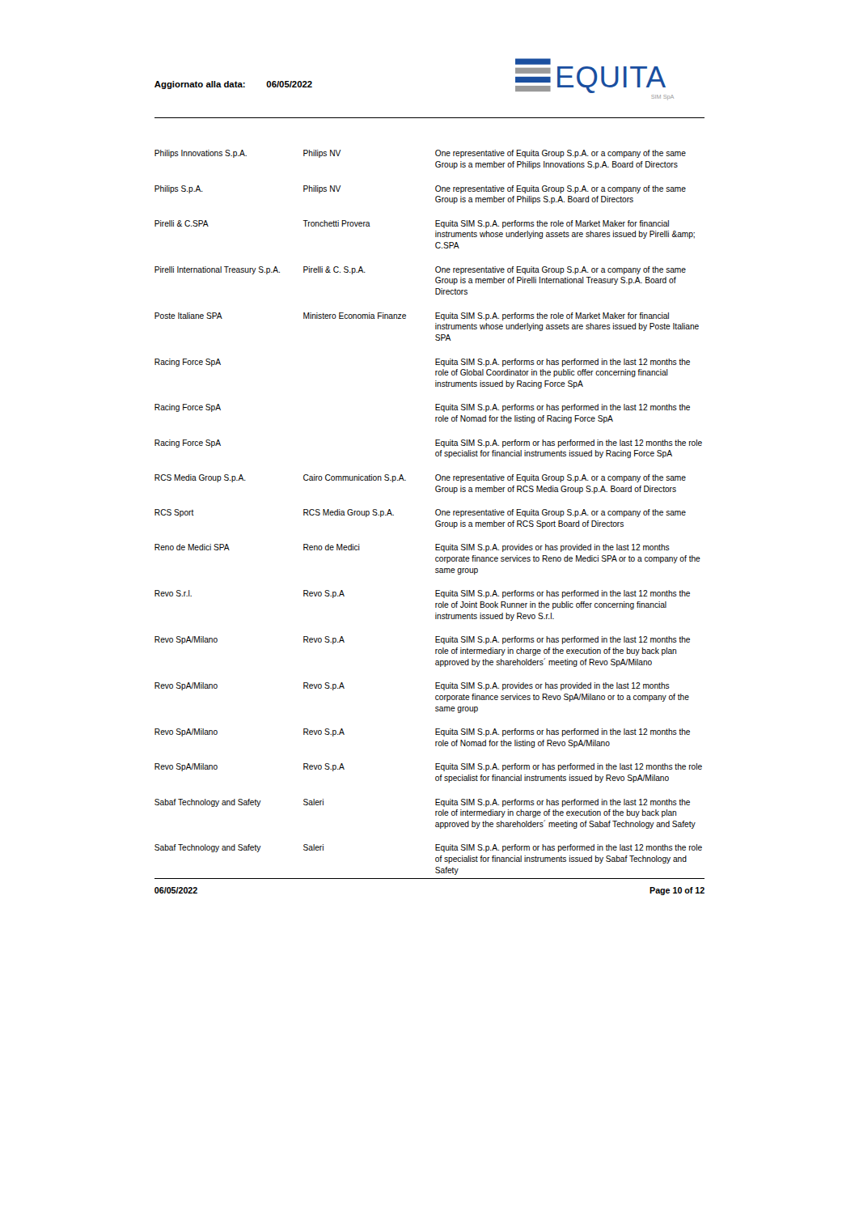Aggiornato alla data: 06/05/2022
EQUITA SIM SpA
| Philips Innovations S.p.A. | Philips NV | One representative of Equita Group S.p.A. or a company of the same Group is a member of Philips Innovations S.p.A. Board of Directors |
| Philips S.p.A. | Philips NV | One representative of Equita Group S.p.A. or a company of the same Group is a member of Philips S.p.A. Board of Directors |
| Pirelli & C.SPA | Tronchetti Provera | Equita SIM S.p.A. performs the role of Market Maker for financial instruments whose underlying assets are shares issued by Pirelli &amp; C.SPA |
| Pirelli International Treasury S.p.A. | Pirelli & C. S.p.A. | One representative of Equita Group S.p.A. or a company of the same Group is a member of Pirelli International Treasury S.p.A. Board of Directors |
| Poste Italiane SPA | Ministero Economia Finanze | Equita SIM S.p.A. performs the role of Market Maker for financial instruments whose underlying assets are shares issued by Poste Italiane SPA |
| Racing Force SpA | | Equita SIM S.p.A. performs or has performed in the last 12 months the role of Global Coordinator in the public offer concerning financial instruments issued by Racing Force SpA |
| Racing Force SpA | | Equita SIM S.p.A. performs or has performed in the last 12 months the role of Nomad for the listing of Racing Force SpA |
| Racing Force SpA | | Equita SIM S.p.A. perform or has performed in the last 12 months the role of specialist for financial instruments issued by Racing Force SpA |
| RCS Media Group S.p.A. | Cairo Communication S.p.A. | One representative of Equita Group S.p.A. or a company of the same Group is a member of RCS Media Group S.p.A. Board of Directors |
| RCS Sport | RCS Media Group S.p.A. | One representative of Equita Group S.p.A. or a company of the same Group is a member of RCS Sport Board of Directors |
| Reno de Medici SPA | Reno de Medici | Equita SIM S.p.A. provides or has provided in the last 12 months corporate finance services to Reno de Medici SPA or to a company of the same group |
| Revo S.r.l. | Revo S.p.A | Equita SIM S.p.A. performs or has performed in the last 12 months the role of Joint Book Runner in the public offer concerning financial instruments issued by Revo S.r.l. |
| Revo SpA/Milano | Revo S.p.A | Equita SIM S.p.A. performs or has performed in the last 12 months the role of intermediary in charge of the execution of the buy back plan approved by the shareholders´ meeting of Revo SpA/Milano |
| Revo SpA/Milano | Revo S.p.A | Equita SIM S.p.A. provides or has provided in the last 12 months corporate finance services to Revo SpA/Milano or to a company of the same group |
| Revo SpA/Milano | Revo S.p.A | Equita SIM S.p.A. performs or has performed in the last 12 months the role of Nomad for the listing of Revo SpA/Milano |
| Revo SpA/Milano | Revo S.p.A | Equita SIM S.p.A. perform or has performed in the last 12 months the role of specialist for financial instruments issued by Revo SpA/Milano |
| Sabaf Technology and Safety | Saleri | Equita SIM S.p.A. performs or has performed in the last 12 months the role of intermediary in charge of the execution of the buy back plan approved by the shareholders´ meeting of Sabaf Technology and Safety |
| Sabaf Technology and Safety | Saleri | Equita SIM S.p.A. perform or has performed in the last 12 months the role of specialist for financial instruments issued by Sabaf Technology and Safety |
06/05/2022 Page 10 of 12